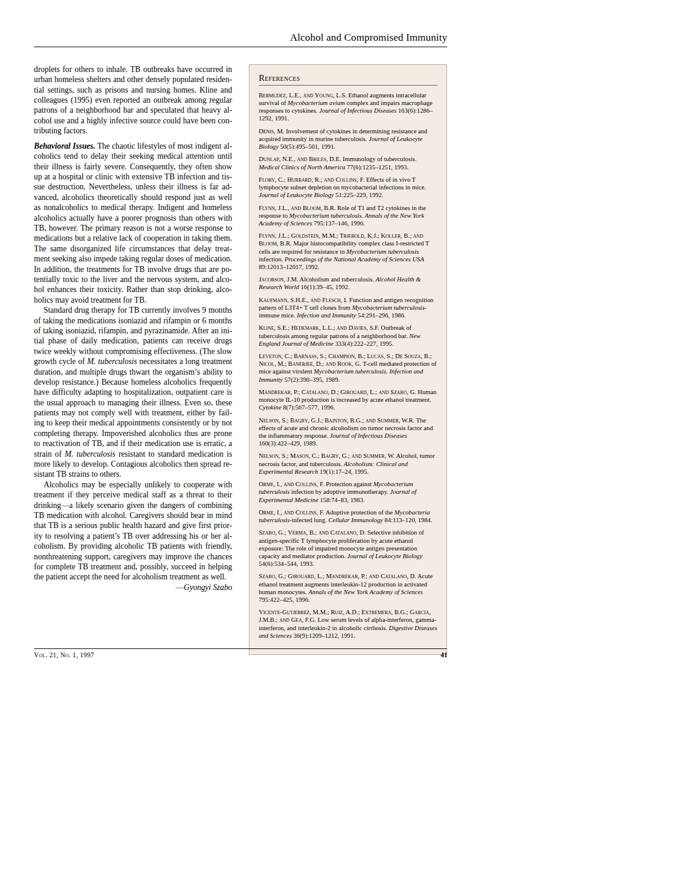Alcohol and Compromised Immunity
droplets for others to inhale. TB outbreaks have occurred in urban homeless shelters and other densely populated residential settings, such as prisons and nursing homes. Kline and colleagues (1995) even reported an outbreak among regular patrons of a neighborhood bar and speculated that heavy alcohol use and a highly infective source could have been contributing factors.
Behavioral Issues. The chaotic lifestyles of most indigent alcoholics tend to delay their seeking medical attention until their illness is fairly severe. Consequently, they often show up at a hospital or clinic with extensive TB infection and tissue destruction. Nevertheless, unless their illness is far advanced, alcoholics theoretically should respond just as well as nonalcoholics to medical therapy. Indigent and homeless alcoholics actually have a poorer prognosis than others with TB, however. The primary reason is not a worse response to medications but a relative lack of cooperation in taking them. The same disorganized life circumstances that delay treatment seeking also impede taking regular doses of medication. In addition, the treatments for TB involve drugs that are potentially toxic to the liver and the nervous system, and alcohol enhances their toxicity. Rather than stop drinking, alcoholics may avoid treatment for TB.
Standard drug therapy for TB currently involves 9 months of taking the medications isoniazid and rifampin or 6 months of taking isoniazid, rifampin, and pyrazinamide. After an initial phase of daily medication, patients can receive drugs twice weekly without compromising effectiveness. (The slow growth cycle of M. tuberculosis necessitates a long treatment duration, and multiple drugs thwart the organism’s ability to develop resistance.) Because homeless alcoholics frequently have difficulty adapting to hospitalization, outpatient care is the usual approach to managing their illness. Even so, these patients may not comply well with treatment, either by failing to keep their medical appointments consistently or by not completing therapy. Impoverished alcoholics thus are prone to reactivation of TB, and if their medication use is erratic, a strain of M. tuberculosis resistant to standard medication is more likely to develop. Contagious alcoholics then spread resistant TB strains to others.
Alcoholics may be especially unlikely to cooperate with treatment if they perceive medical staff as a threat to their drinking—a likely scenario given the dangers of combining TB medication with alcohol. Caregivers should bear in mind that TB is a serious public health hazard and give first priority to resolving a patient’s TB over addressing his or her alcoholism. By providing alcoholic TB patients with friendly, nonthreatening support, caregivers may improve the chances for complete TB treatment and, possibly, succeed in helping the patient accept the need for alcoholism treatment as well.
—Gyongyi Szabo
References
Bermudez, L.E., and Young, L.S. Ethanol augments intracellular survival of Mycobacterium avium complex and impairs macrophage responses to cytokines. Journal of Infectious Diseases 163(6):1286–1292, 1991.
Denis, M. Involvement of cytokines in determining resistance and acquired immunity in murine tuberculosis. Journal of Leukocyte Biology 50(5):495–501, 1991.
Dunlap, N.E., and Briles, D.E. Immunology of tuberculosis. Medical Clinics of North America 77(6):1235–1251, 1993.
Flory, C.; Hubbard, R.; and Collins, F. Effects of in vivo T lymphocyte subset depletion on mycobacterial infections in mice. Journal of Leukocyte Biology 51:225–229, 1992.
Flynn, J.L., and Bloom, B.R. Role of T1 and T2 cytokines in the response to Mycobacterium tuberculosis. Annals of the New York Academy of Sciences 795:137–146, 1996.
Flynn, J.L.; Goldstein, M.M.; Triebold, K.J.; Koller, B.; and Bloom, B.R. Major histocompatibility complex class I-restricted T cells are required for resistance to Mycobacterium tuberculosis infection. Proceedings of the National Academy of Sciences USA 89:12013–12017, 1992.
Jacobson, J.M. Alcoholism and tuberculosis. Alcohol Health & Research World 16(1):39–45, 1992.
Kaufmann, S.H.E., and Flesch, I. Function and antigen recognition pattern of L3T4+ T cell clones from Mycobacterium tuberculosis-immune mice. Infection and Immunity 54:291–296, 1986.
Kline, S.E.; Hedemark, L.L.; and Davies, S.F. Outbreak of tuberculosis among regular patrons of a neighborhood bar. New England Journal of Medicine 333(4):222–227, 1995.
Leveton, C.; Barnass, S.; Champion, B.; Lucas, S.; De Souza, B.; Nicol, M.; Banerjee, D.; and Rook, G. T-cell mediated protection of mice against virulent Mycobacterium tuberculosis. Infection and Immunity 57(2):390–395, 1989.
Mandrekar, P.; Catalano, D.; Girouard, L.; and Szabo, G. Human monocyte IL-10 production is increased by acute ethanol treatment. Cytokine 8(7):567–577, 1996.
Nelson, S.; Bagby, G.J.; Bainton, B.G.; and Summer, W.R. The effects of acute and chronic alcoholism on tumor necrosis factor and the inflammatory response. Journal of Infectious Diseases 160(3):422–429, 1989.
Nelson, S.; Mason, C.; Bagby, G.; and Summer, W. Alcohol, tumor necrosis factor, and tuberculosis. Alcoholism: Clinical and Experimental Research 19(1):17–24, 1995.
Orme, I., and Collins, F. Protection against Mycobacterium tuberculosis infection by adoptive immunotherapy. Journal of Experimental Medicine 158:74–83, 1983.
Orme, I., and Collins, F. Adoptive protection of the Mycobacteria tuberculosis-infected lung. Cellular Immunology 84:113–120, 1984.
Szabo, G.; Verma, B.; and Catalano, D. Selective inhibition of antigen-specific T lymphocyte proliferation by acute ethanol exposure: The role of impaired monocyte antigen presentation capacity and mediator production. Journal of Leukocyte Biology 54(6):534–544, 1993.
Szabo, G.; Girouard, L.; Mandrekar, P.; and Catalano, D. Acute ethanol treatment augments interleukin-12 production in activated human monocytes. Annals of the New York Academy of Sciences 795:422–425, 1996.
Vicente-Gutierrez, M.M.; Ruiz, A.D.; Extremera, B.G.; Garcia, J.M.B.; and Gea, F.G. Low serum levels of alpha-interferon, gamma-interferon, and interleukin-2 in alcoholic cirrhosis. Digestive Diseases and Sciences 36(9):1209–1212, 1991.
Vol. 21, No. 1, 1997
41